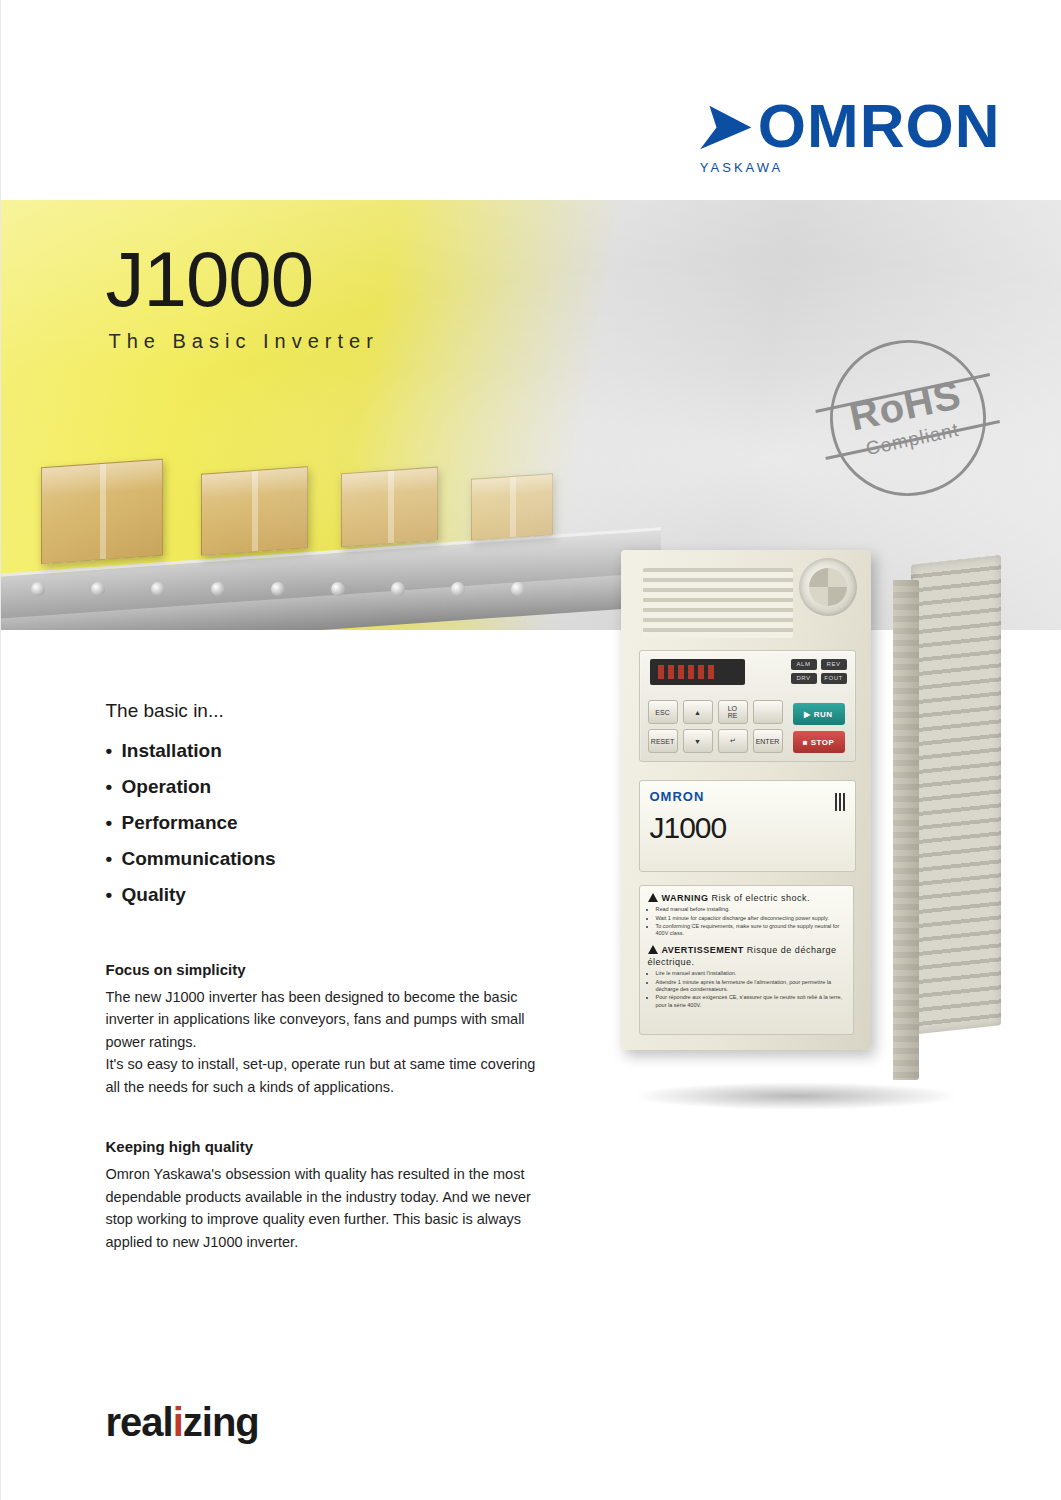➤ OMRON
YASKAWA
J1000
The Basic Inverter
RoHS
Compliant
ALM
REV
DRV
FOUT
ESC
▲
LO
RE
RESET
▼
↵
ENTER
▶ RUN
■ STOP
OMRON
J1000
WARNING Risk of electric shock.
Read manual before installing.
Wait 1 minute for capacitor discharge after disconnecting power supply.
To conforming CE requirements, make sure to ground the supply neutral for 400V class.
AVERTISSEMENT Risque de décharge électrique.
Lire le manuel avant l'installation.
Attendre 1 minute après la fermeture de l'alimentation, pour permettre la décharge des condensateurs.
Pour répondre aux exigences CE, s'assurer que le neutre soit relié à la terre, pour la série 400V.
The basic in...
Installation
Operation
Performance
Communications
Quality
Focus on simplicity
The new J1000 inverter has been designed to become the basic inverter in applications like conveyors, fans and pumps with small power ratings.
It's so easy to install, set-up, operate run but at same time covering all the needs for such a kinds of applications.
Keeping high quality
Omron Yaskawa's obsession with quality has resulted in the most dependable products available in the industry today. And we never stop working to improve quality even further. This basic is always applied to new J1000 inverter.
realizing